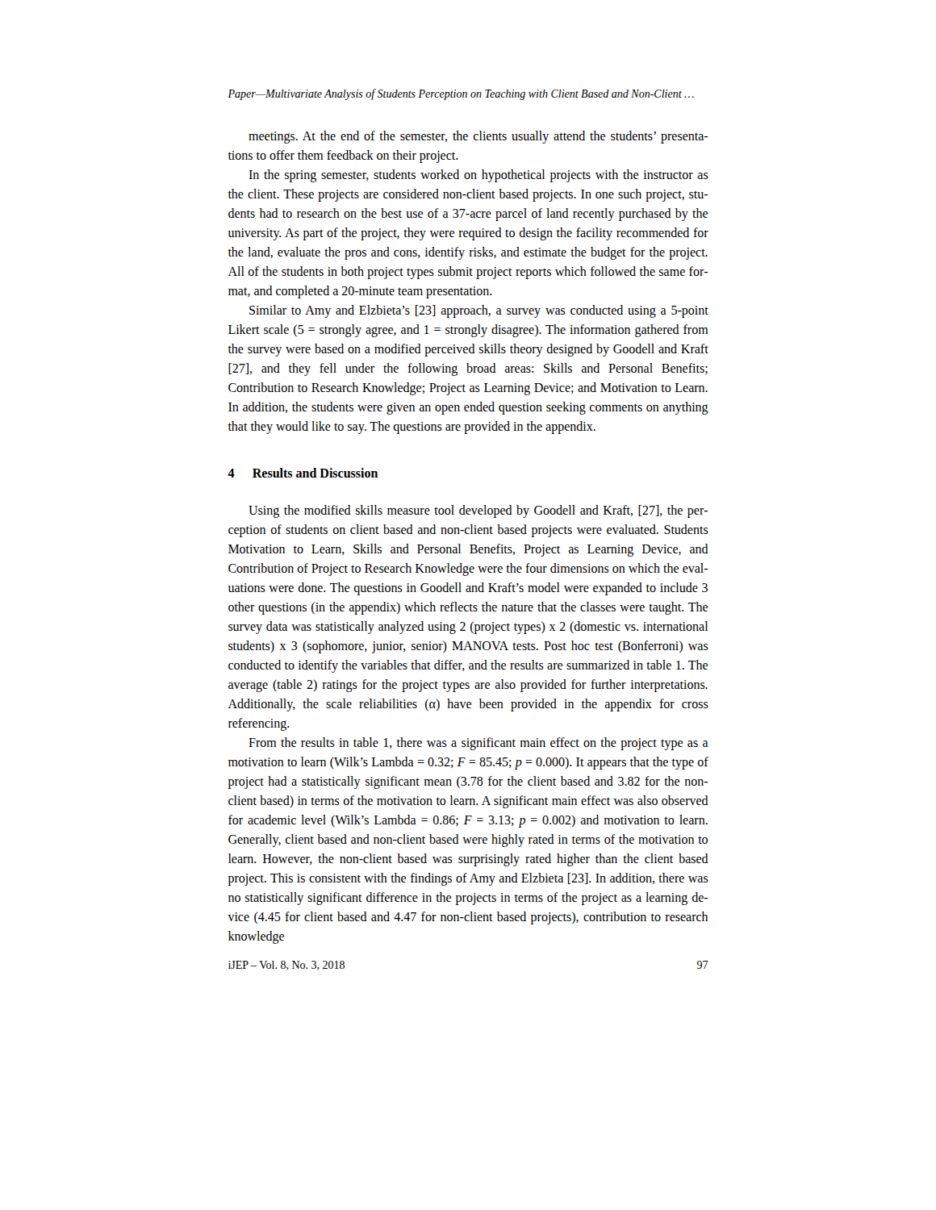Paper—Multivariate Analysis of Students Perception on Teaching with Client Based and Non-Client …
meetings. At the end of the semester, the clients usually attend the students’ presentations to offer them feedback on their project.
In the spring semester, students worked on hypothetical projects with the instructor as the client. These projects are considered non-client based projects. In one such project, students had to research on the best use of a 37-acre parcel of land recently purchased by the university. As part of the project, they were required to design the facility recommended for the land, evaluate the pros and cons, identify risks, and estimate the budget for the project. All of the students in both project types submit project reports which followed the same format, and completed a 20-minute team presentation.
Similar to Amy and Elzbieta’s [23] approach, a survey was conducted using a 5-point Likert scale (5 = strongly agree, and 1 = strongly disagree). The information gathered from the survey were based on a modified perceived skills theory designed by Goodell and Kraft [27], and they fell under the following broad areas: Skills and Personal Benefits; Contribution to Research Knowledge; Project as Learning Device; and Motivation to Learn. In addition, the students were given an open ended question seeking comments on anything that they would like to say. The questions are provided in the appendix.
4 Results and Discussion
Using the modified skills measure tool developed by Goodell and Kraft, [27], the perception of students on client based and non-client based projects were evaluated. Students Motivation to Learn, Skills and Personal Benefits, Project as Learning Device, and Contribution of Project to Research Knowledge were the four dimensions on which the evaluations were done. The questions in Goodell and Kraft’s model were expanded to include 3 other questions (in the appendix) which reflects the nature that the classes were taught. The survey data was statistically analyzed using 2 (project types) x 2 (domestic vs. international students) x 3 (sophomore, junior, senior) MANOVA tests. Post hoc test (Bonferroni) was conducted to identify the variables that differ, and the results are summarized in table 1. The average (table 2) ratings for the project types are also provided for further interpretations. Additionally, the scale reliabilities (α) have been provided in the appendix for cross referencing.
From the results in table 1, there was a significant main effect on the project type as a motivation to learn (Wilk’s Lambda = 0.32; F = 85.45; p = 0.000). It appears that the type of project had a statistically significant mean (3.78 for the client based and 3.82 for the non-client based) in terms of the motivation to learn. A significant main effect was also observed for academic level (Wilk’s Lambda = 0.86; F = 3.13; p = 0.002) and motivation to learn. Generally, client based and non-client based were highly rated in terms of the motivation to learn. However, the non-client based was surprisingly rated higher than the client based project. This is consistent with the findings of Amy and Elzbieta [23]. In addition, there was no statistically significant difference in the projects in terms of the project as a learning device (4.45 for client based and 4.47 for non-client based projects), contribution to research knowledge
iJEP – Vol. 8, No. 3, 2018 97